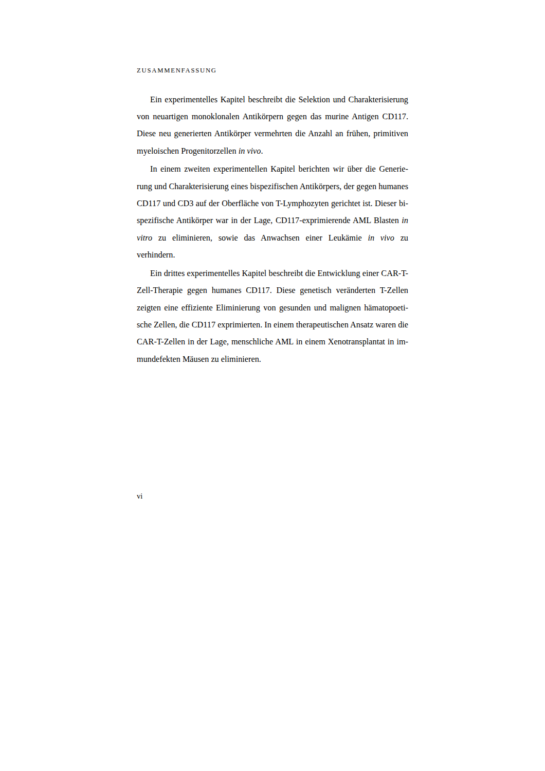zusammenfassung
Ein experimentelles Kapitel beschreibt die Selektion und Charakterisierung von neuartigen monoklonalen Antikörpern gegen das murine Antigen CD117. Diese neu generierten Antikörper vermehrten die Anzahl an frühen, primitiven myeloischen Progenitorzellen in vivo.
In einem zweiten experimentellen Kapitel berichten wir über die Generierung und Charakterisierung eines bispezifischen Antikörpers, der gegen humanes CD117 und CD3 auf der Oberfläche von T-Lymphozyten gerichtet ist. Dieser bispezifische Antikörper war in der Lage, CD117-exprimierende AML Blasten in vitro zu eliminieren, sowie das Anwachsen einer Leukämie in vivo zu verhindern.
Ein drittes experimentelles Kapitel beschreibt die Entwicklung einer CAR-T-Zell-Therapie gegen humanes CD117. Diese genetisch veränderten T-Zellen zeigten eine effiziente Eliminierung von gesunden und malignen hämatopoetische Zellen, die CD117 exprimierten. In einem therapeutischen Ansatz waren die CAR-T-Zellen in der Lage, menschliche AML in einem Xenotransplantat in immundefekten Mäusen zu eliminieren.
vi